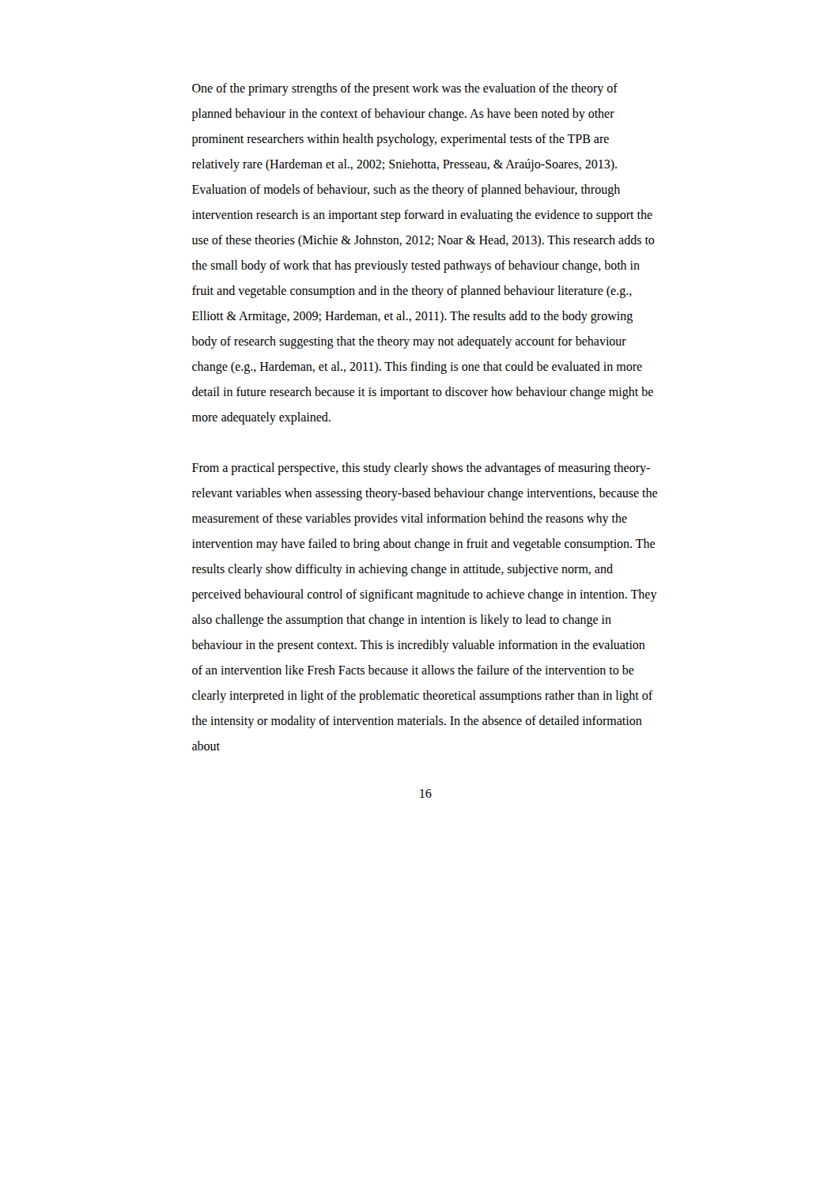One of the primary strengths of the present work was the evaluation of the theory of planned behaviour in the context of behaviour change. As have been noted by other prominent researchers within health psychology, experimental tests of the TPB are relatively rare (Hardeman et al., 2002; Sniehotta, Presseau, & Araújo-Soares, 2013). Evaluation of models of behaviour, such as the theory of planned behaviour, through intervention research is an important step forward in evaluating the evidence to support the use of these theories (Michie & Johnston, 2012; Noar & Head, 2013). This research adds to the small body of work that has previously tested pathways of behaviour change, both in fruit and vegetable consumption and in the theory of planned behaviour literature (e.g., Elliott & Armitage, 2009; Hardeman, et al., 2011). The results add to the body growing body of research suggesting that the theory may not adequately account for behaviour change (e.g., Hardeman, et al., 2011). This finding is one that could be evaluated in more detail in future research because it is important to discover how behaviour change might be more adequately explained.
From a practical perspective, this study clearly shows the advantages of measuring theory-relevant variables when assessing theory-based behaviour change interventions, because the measurement of these variables provides vital information behind the reasons why the intervention may have failed to bring about change in fruit and vegetable consumption. The results clearly show difficulty in achieving change in attitude, subjective norm, and perceived behavioural control of significant magnitude to achieve change in intention. They also challenge the assumption that change in intention is likely to lead to change in behaviour in the present context. This is incredibly valuable information in the evaluation of an intervention like Fresh Facts because it allows the failure of the intervention to be clearly interpreted in light of the problematic theoretical assumptions rather than in light of the intensity or modality of intervention materials. In the absence of detailed information about
16